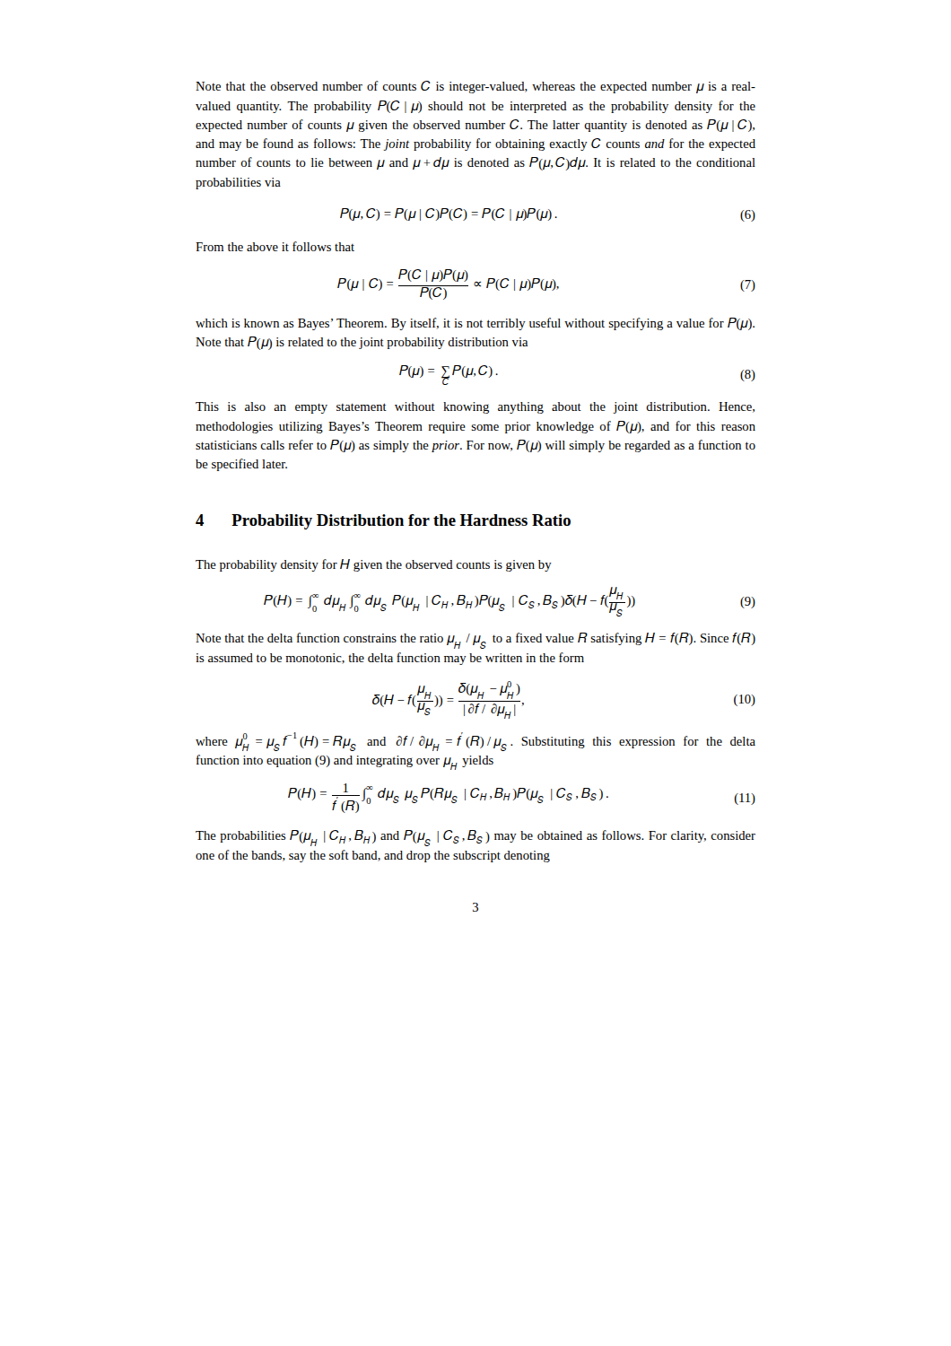Note that the observed number of counts C is integer-valued, whereas the expected number μ is a real-valued quantity. The probability P(C|μ) should not be interpreted as the probability density for the expected number of counts μ given the observed number C. The latter quantity is denoted as P(μ|C), and may be found as follows: The joint probability for obtaining exactly C counts and for the expected number of counts to lie between μ and μ+dμ is denoted as P(μ,C)dμ. It is related to the conditional probabilities via
P(μ,C) = P(μ|C) P(C) = P(C|μ) P(μ) .
(6)
From the above it follows that
P(μ|C) = P(C|μ) P(μ) P(C) ∝ P(C|μ) P(μ) ,
(7)
which is known as Bayes’ Theorem. By itself, it is not terribly useful without specifying a value for P(μ). Note that P(μ) is related to the joint probability distribution via
P(μ) = ∑ C P(μ,C) .
(8)
This is also an empty statement without knowing anything about the joint distribution. Hence, methodologies utilizing Bayes’s Theorem require some prior knowledge of P(μ), and for this reason statisticians calls refer to P(μ) as simply the prior. For now, P(μ) will simply be regarded as a function to be specified later.
4 Probability Distribution for the Hardness Ratio
The probability density for H given the observed counts is given by
P(H) = ∫ 0 ∞ dμH ∫ 0 ∞ dμS P(μH|CH,BH) P(μS|CS,BS) δ(H−f( μHμS ))
(9)
Note that the delta function constrains the ratio μH/μS to a fixed value R satisfying H=f(R). Since f(R) is assumed to be monotonic, the delta function may be written in the form
δ(H−f( μHμS )) = δ(μH−μH0) |∂f/∂μH| ,
(10)
where μH0=μSf−1(H)=RμS and ∂f/∂μH=f′(R)/μS. Substituting this expression for the delta function into equation (9) and integrating over μH yields
P(H) = 1 f′(R) ∫ 0 ∞ dμS μS P(RμS|CH,BH) P(μS|CS,BS) .
(11)
The probabilities P(μH|CH,BH) and P(μS|CS,BS) may be obtained as follows. For clarity, consider one of the bands, say the soft band, and drop the subscript denoting
3